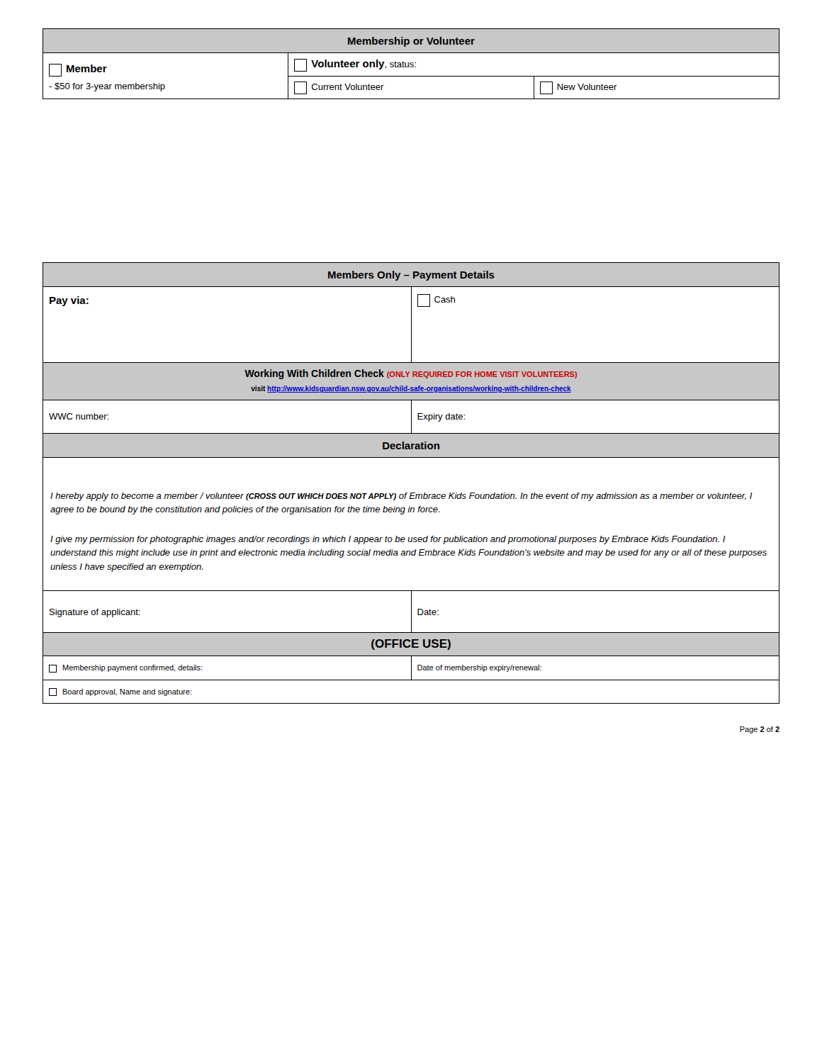| Membership or Volunteer |
| Member - $50 for 3-year membership | Volunteer only , status: |
| Current Volunteer | New Volunteer |
| Members Only – Payment Details |
| Pay via: | Cash |
| Working With Children Check (ONLY REQUIRED FOR HOME VISIT VOLUNTEERS) visit http://www.kidsguardian.nsw.gov.au/child-safe-organisations/working-with-children-check |
| WWC number: | Expiry date: |
| Declaration |
| I hereby apply to become a member / volunteer (CROSS OUT WHICH DOES NOT APPLY) of Embrace Kids Foundation. In the event of my admission as a member or volunteer, I agree to be bound by the constitution and policies of the organisation for the time being in force. I give my permission for photographic images and/or recordings in which I appear to be used for publication and promotional purposes by Embrace Kids Foundation. I understand this might include use in print and electronic media including social media and Embrace Kids Foundation's website and may be used for any or all of these purposes unless I have specified an exemption. |
| Signature of applicant: | Date: |
| (OFFICE USE) |
| Membership payment confirmed, details: | Date of membership expiry/renewal: |
| Board approval, Name and signature: |
Page 2 of 2